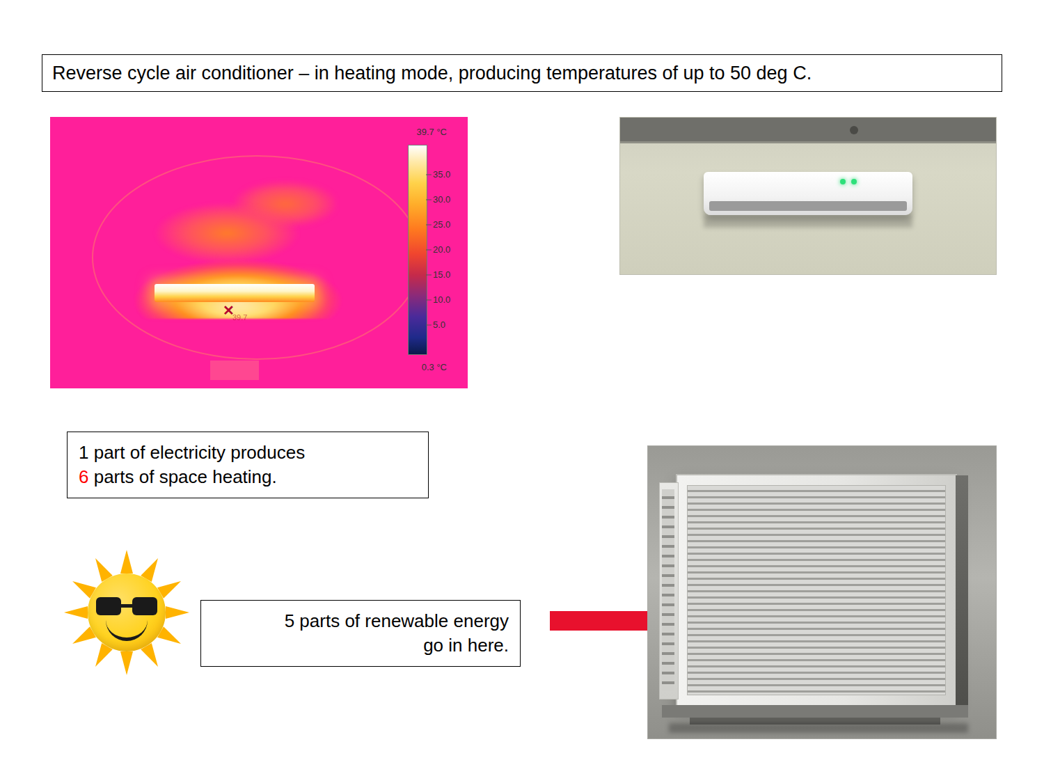Reverse cycle air conditioner – in heating mode, producing temperatures of up to 50 deg C.
✕
39.7
39.7 °C
35.0 30.0 25.0 20.0 15.0 10.0 5.0
0.3 °C
1 part of electricity produces
6 parts of space heating.
5 parts of renewable energy
go in here.